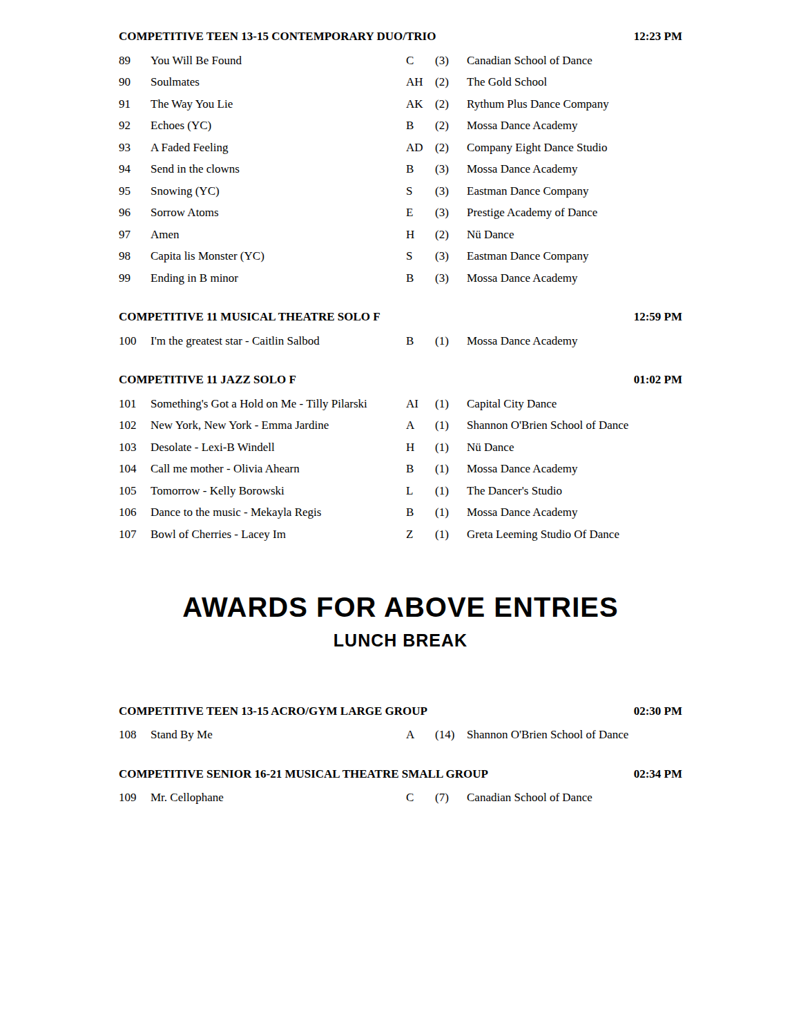Competitive Teen 13-15 Contemporary Duo/Trio 12:23 PM
| 89 | You Will Be Found | C | (3) | Canadian School of Dance |
| 90 | Soulmates | AH | (2) | The Gold School |
| 91 | The Way You Lie | AK | (2) | Rythum Plus Dance Company |
| 92 | Echoes (YC) | B | (2) | Mossa Dance Academy |
| 93 | A Faded Feeling | AD | (2) | Company Eight Dance Studio |
| 94 | Send in the clowns | B | (3) | Mossa Dance Academy |
| 95 | Snowing (YC) | S | (3) | Eastman Dance Company |
| 96 | Sorrow Atoms | E | (3) | Prestige Academy of Dance |
| 97 | Amen | H | (2) | Nü Dance |
| 98 | Capita lis Monster (YC) | S | (3) | Eastman Dance Company |
| 99 | Ending in B minor | B | (3) | Mossa Dance Academy |
Competitive 11 Musical Theatre Solo F 12:59 PM
| 100 | I'm the greatest star - Caitlin Salbod | B | (1) | Mossa Dance Academy |
Competitive 11 Jazz Solo F 01:02 PM
| 101 | Something's Got a Hold on Me - Tilly Pilarski | AI | (1) | Capital City Dance |
| 102 | New York, New York - Emma Jardine | A | (1) | Shannon O'Brien School of Dance |
| 103 | Desolate - Lexi-B Windell | H | (1) | Nü Dance |
| 104 | Call me mother - Olivia Ahearn | B | (1) | Mossa Dance Academy |
| 105 | Tomorrow - Kelly Borowski | L | (1) | The Dancer's Studio |
| 106 | Dance to the music - Mekayla Regis | B | (1) | Mossa Dance Academy |
| 107 | Bowl of Cherries - Lacey Im | Z | (1) | Greta Leeming Studio Of Dance |
Awards for above entries
Lunch Break
Competitive Teen 13-15 Acro/Gym Large Group 02:30 PM
| 108 | Stand By Me | A | (14) | Shannon O'Brien School of Dance |
Competitive Senior 16-21 Musical Theatre Small Group 02:34 PM
| 109 | Mr. Cellophane | C | (7) | Canadian School of Dance |